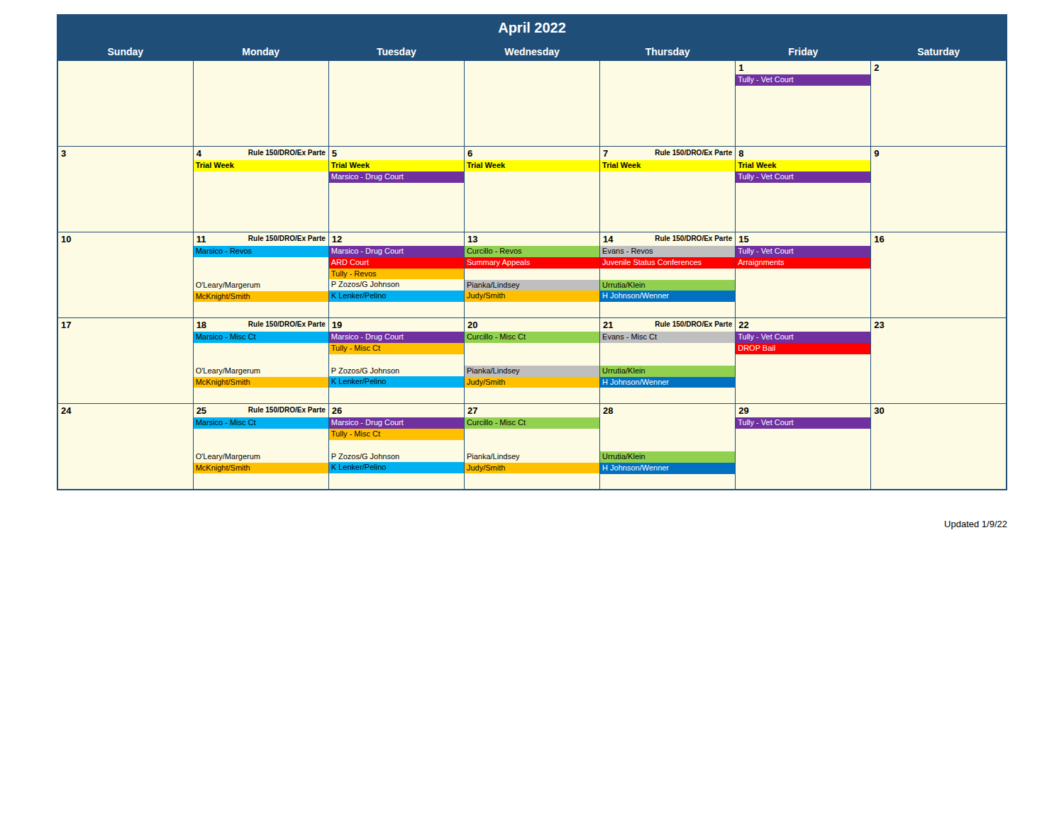April 2022
| Sunday | Monday | Tuesday | Wednesday | Thursday | Friday | Saturday |
| --- | --- | --- | --- | --- | --- | --- |
| | | | | | 1 Tully - Vet Court | 2 |
| 3 | 4 Rule 150/DRO/Ex Parte Trial Week | 5 Trial Week Marsico - Drug Court | 6 Trial Week | 7 Rule 150/DRO/Ex Parte Trial Week | 8 Trial Week Tully - Vet Court | 9 |
| 10 | 11 Rule 150/DRO/Ex Parte Marsico - Revos O'Leary/Margerum McKnight/Smith | 12 Marsico - Drug Court ARD Court Tully - Revos P Zozos/G Johnson K Lenker/Pelino | 13 Curcillo - Revos Summary Appeals Pianka/Lindsey Judy/Smith | 14 Rule 150/DRO/Ex Parte Evans - Revos Juvenile Status Conferences Urrutia/Klein H Johnson/Wenner | 15 Tully - Vet Court Arraignments | 16 |
| 17 | 18 Rule 150/DRO/Ex Parte Marsico - Misc Ct O'Leary/Margerum McKnight/Smith | 19 Marsico - Drug Court Tully - Misc Ct P Zozos/G Johnson K Lenker/Pelino | 20 Curcillo - Misc Ct Pianka/Lindsey Judy/Smith | 21 Rule 150/DRO/Ex Parte Evans - Misc Ct Urrutia/Klein H Johnson/Wenner | 22 Tully - Vet Court DROP Bail | 23 |
| 24 | 25 Rule 150/DRO/Ex Parte Marsico - Misc Ct O'Leary/Margerum McKnight/Smith | 26 Marsico - Drug Court Tully - Misc Ct P Zozos/G Johnson K Lenker/Pelino | 27 Curcillo - Misc Ct Pianka/Lindsey Judy/Smith | 28 Urrutia/Klein H Johnson/Wenner | 29 Tully - Vet Court | 30 |
Updated 1/9/22